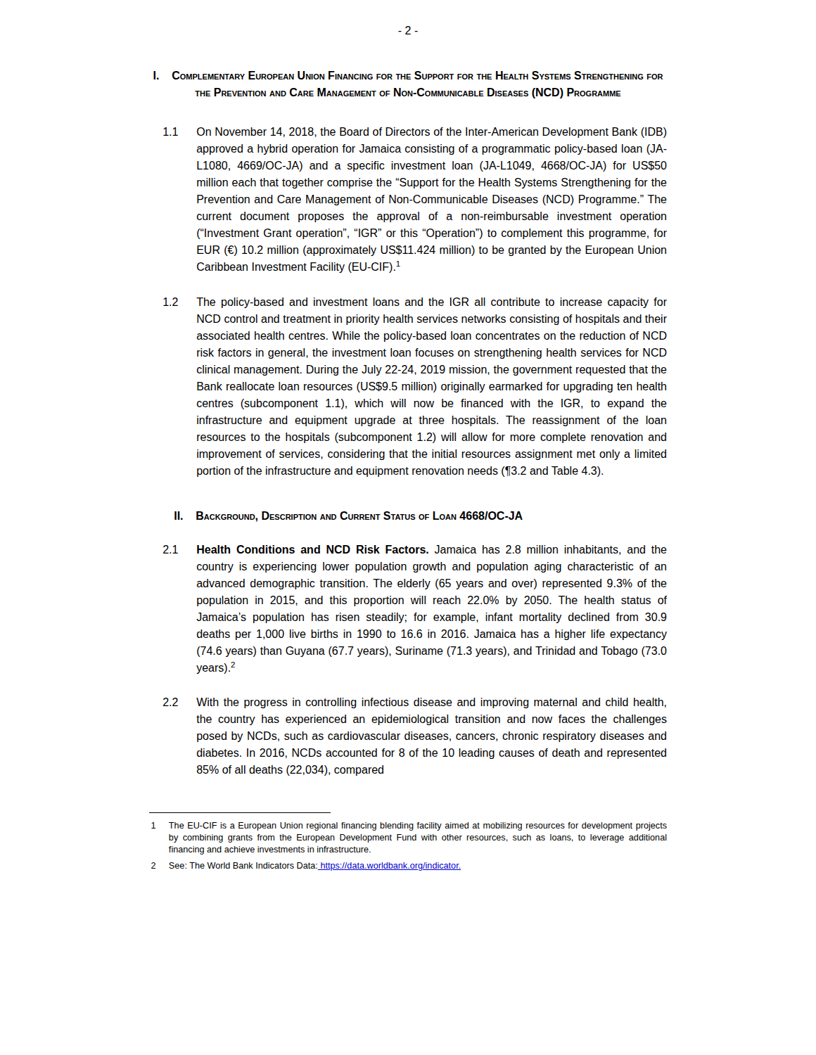- 2 -
I. Complementary European Union Financing for the Support for the Health Systems Strengthening for the Prevention and Care Management of Non-Communicable Diseases (NCD) Programme
1.1
On November 14, 2018, the Board of Directors of the Inter-American Development Bank (IDB) approved a hybrid operation for Jamaica consisting of a programmatic policy-based loan (JA-L1080, 4669/OC-JA) and a specific investment loan (JA-L1049, 4668/OC-JA) for US$50 million each that together comprise the “Support for the Health Systems Strengthening for the Prevention and Care Management of Non-Communicable Diseases (NCD) Programme.” The current document proposes the approval of a non-reimbursable investment operation (“Investment Grant operation”, “IGR” or this “Operation”) to complement this programme, for EUR (€) 10.2 million (approximately US$11.424 million) to be granted by the European Union Caribbean Investment Facility (EU-CIF).1
1.2
The policy-based and investment loans and the IGR all contribute to increase capacity for NCD control and treatment in priority health services networks consisting of hospitals and their associated health centres. While the policy-based loan concentrates on the reduction of NCD risk factors in general, the investment loan focuses on strengthening health services for NCD clinical management. During the July 22-24, 2019 mission, the government requested that the Bank reallocate loan resources (US$9.5 million) originally earmarked for upgrading ten health centres (subcomponent 1.1), which will now be financed with the IGR, to expand the infrastructure and equipment upgrade at three hospitals. The reassignment of the loan resources to the hospitals (subcomponent 1.2) will allow for more complete renovation and improvement of services, considering that the initial resources assignment met only a limited portion of the infrastructure and equipment renovation needs (¶3.2 and Table 4.3).
II. Background, Description and Current Status of Loan 4668/OC-JA
2.1
Health Conditions and NCD Risk Factors. Jamaica has 2.8 million inhabitants, and the country is experiencing lower population growth and population aging characteristic of an advanced demographic transition. The elderly (65 years and over) represented 9.3% of the population in 2015, and this proportion will reach 22.0% by 2050. The health status of Jamaica’s population has risen steadily; for example, infant mortality declined from 30.9 deaths per 1,000 live births in 1990 to 16.6 in 2016. Jamaica has a higher life expectancy (74.6 years) than Guyana (67.7 years), Suriname (71.3 years), and Trinidad and Tobago (73.0 years).2
2.2
With the progress in controlling infectious disease and improving maternal and child health, the country has experienced an epidemiological transition and now faces the challenges posed by NCDs, such as cardiovascular diseases, cancers, chronic respiratory diseases and diabetes. In 2016, NCDs accounted for 8 of the 10 leading causes of death and represented 85% of all deaths (22,034), compared
1
The EU-CIF is a European Union regional financing blending facility aimed at mobilizing resources for development projects by combining grants from the European Development Fund with other resources, such as loans, to leverage additional financing and achieve investments in infrastructure.
2
See: The World Bank Indicators Data: https://data.worldbank.org/indicator.